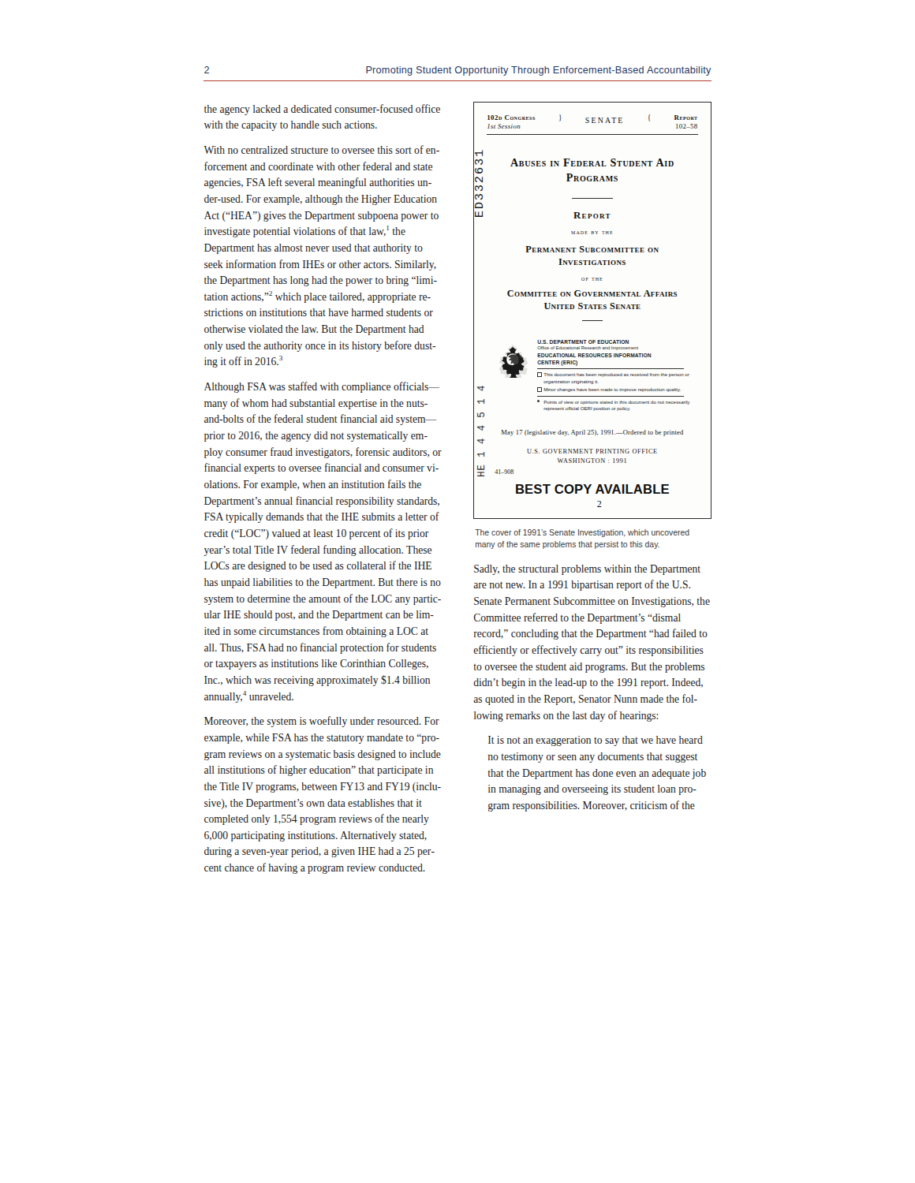2 Promoting Student Opportunity Through Enforcement-Based Accountability
the agency lacked a dedicated consumer-focused office with the capacity to handle such actions.
With no centralized structure to oversee this sort of enforcement and coordinate with other federal and state agencies, FSA left several meaningful authorities under-used. For example, although the Higher Education Act (“HEA”) gives the Department subpoena power to investigate potential violations of that law,1 the Department has almost never used that authority to seek information from IHEs or other actors. Similarly, the Department has long had the power to bring “limitation actions,”2 which place tailored, appropriate restrictions on institutions that have harmed students or otherwise violated the law. But the Department had only used the authority once in its history before dusting it off in 2016.3
Although FSA was staffed with compliance officials—many of whom had substantial expertise in the nuts-and-bolts of the federal student financial aid system—prior to 2016, the agency did not systematically employ consumer fraud investigators, forensic auditors, or financial experts to oversee financial and consumer violations. For example, when an institution fails the Department’s annual financial responsibility standards, FSA typically demands that the IHE submits a letter of credit (“LOC”) valued at least 10 percent of its prior year’s total Title IV federal funding allocation. These LOCs are designed to be used as collateral if the IHE has unpaid liabilities to the Department. But there is no system to determine the amount of the LOC any particular IHE should post, and the Department can be limited in some circumstances from obtaining a LOC at all. Thus, FSA had no financial protection for students or taxpayers as institutions like Corinthian Colleges, Inc., which was receiving approximately $1.4 billion annually,4 unraveled.
Moreover, the system is woefully under resourced. For example, while FSA has the statutory mandate to “program reviews on a systematic basis designed to include all institutions of higher education” that participate in the Title IV programs, between FY13 and FY19 (inclusive), the Department’s own data establishes that it completed only 1,554 program reviews of the nearly 6,000 participating institutions. Alternatively stated, during a seven-year period, a given IHE had a 25 percent chance of having a program review conducted.
ED332631 HE 1 4 4 5 1 4
102d Congress
1st Session
}
SENATE
{
Report
102–58
Abuses in Federal Student Aid
Programs
Report
made by the
Permanent Subcommittee on
Investigations
of the
Committee on Governmental Affairs
United States Senate
U.S. DEPARTMENT OF EDUCATION
Office of Educational Research and Improvement
EDUCATIONAL RESOURCES INFORMATION
CENTER (ERIC)
This document has been reproduced as received from the person or organization originating it.
Minor changes have been made to improve reproduction quality.
Points of view or opinions stated in this document do not necessarily represent official OERI position or policy.
May 17 (legislative day, April 25), 1991.—Ordered to be printed
U.S. GOVERNMENT PRINTING OFFICE
WASHINGTON : 1991
41–908
BEST COPY AVAILABLE 2
The cover of 1991’s Senate Investigation, which uncovered many of the same problems that persist to this day.
Sadly, the structural problems within the Department are not new. In a 1991 bipartisan report of the U.S. Senate Permanent Subcommittee on Investigations, the Committee referred to the Department’s “dismal record,” concluding that the Department “had failed to efficiently or effectively carry out” its responsibilities to oversee the student aid programs. But the problems didn’t begin in the lead-up to the 1991 report. Indeed, as quoted in the Report, Senator Nunn made the following remarks on the last day of hearings:
It is not an exaggeration to say that we have heard no testimony or seen any documents that suggest that the Department has done even an adequate job in managing and overseeing its student loan program responsibilities. Moreover, criticism of the